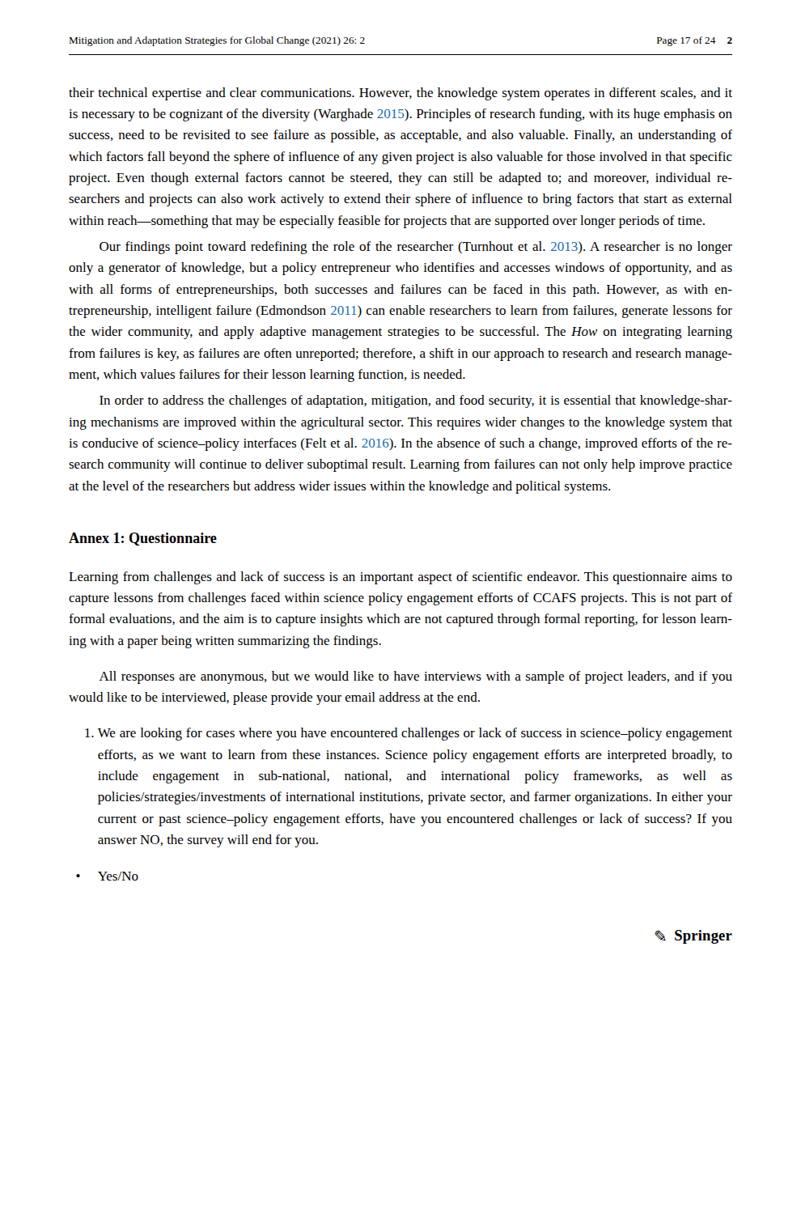Mitigation and Adaptation Strategies for Global Change (2021) 26: 2 Page 17 of 24 2
their technical expertise and clear communications. However, the knowledge system operates in different scales, and it is necessary to be cognizant of the diversity (Warghade 2015). Principles of research funding, with its huge emphasis on success, need to be revisited to see failure as possible, as acceptable, and also valuable. Finally, an understanding of which factors fall beyond the sphere of influence of any given project is also valuable for those involved in that specific project. Even though external factors cannot be steered, they can still be adapted to; and moreover, individual researchers and projects can also work actively to extend their sphere of influence to bring factors that start as external within reach—something that may be especially feasible for projects that are supported over longer periods of time.
Our findings point toward redefining the role of the researcher (Turnhout et al. 2013). A researcher is no longer only a generator of knowledge, but a policy entrepreneur who identifies and accesses windows of opportunity, and as with all forms of entrepreneurships, both successes and failures can be faced in this path. However, as with entrepreneurship, intelligent failure (Edmondson 2011) can enable researchers to learn from failures, generate lessons for the wider community, and apply adaptive management strategies to be successful. The How on integrating learning from failures is key, as failures are often unreported; therefore, a shift in our approach to research and research management, which values failures for their lesson learning function, is needed.
In order to address the challenges of adaptation, mitigation, and food security, it is essential that knowledge-sharing mechanisms are improved within the agricultural sector. This requires wider changes to the knowledge system that is conducive of science–policy interfaces (Felt et al. 2016). In the absence of such a change, improved efforts of the research community will continue to deliver suboptimal result. Learning from failures can not only help improve practice at the level of the researchers but address wider issues within the knowledge and political systems.
Annex 1: Questionnaire
Learning from challenges and lack of success is an important aspect of scientific endeavor. This questionnaire aims to capture lessons from challenges faced within science policy engagement efforts of CCAFS projects. This is not part of formal evaluations, and the aim is to capture insights which are not captured through formal reporting, for lesson learning with a paper being written summarizing the findings.
All responses are anonymous, but we would like to have interviews with a sample of project leaders, and if you would like to be interviewed, please provide your email address at the end.
We are looking for cases where you have encountered challenges or lack of success in science–policy engagement efforts, as we want to learn from these instances. Science policy engagement efforts are interpreted broadly, to include engagement in sub-national, national, and international policy frameworks, as well as policies/strategies/investments of international institutions, private sector, and farmer organizations. In either your current or past science–policy engagement efforts, have you encountered challenges or lack of success? If you answer NO, the survey will end for you.
Yes/No
✎ Springer